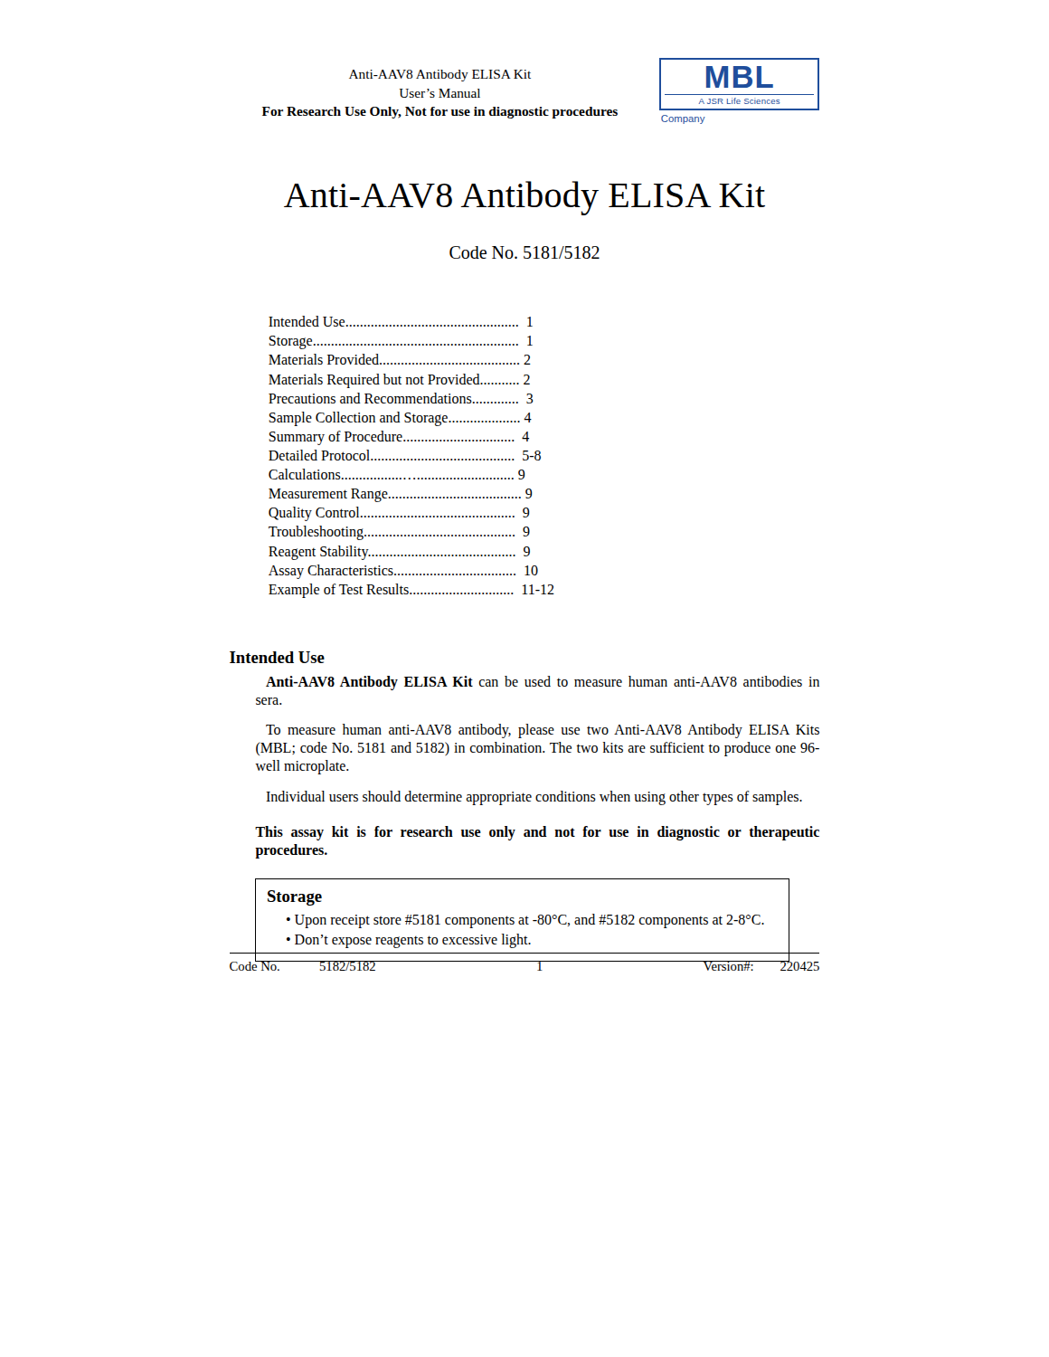Anti-AAV8 Antibody ELISA Kit
User’s Manual
For Research Use Only, Not for use in diagnostic procedures
MBL A JSR Life Sciences Company
Anti-AAV8 Antibody ELISA Kit
Code No. 5181/5182
Intended Use................................................ 1
Storage......................................................... 1
Materials Provided....................................... 2
Materials Required but not Provided........... 2
Precautions and Recommendations............. 3
Sample Collection and Storage.................... 4
Summary of Procedure............................... 4
Detailed Protocol........................................ 5-8
Calculations.................…........................... 9
Measurement Range..................................... 9
Quality Control........................................... 9
Troubleshooting.......................................... 9
Reagent Stability......................................... 9
Assay Characteristics.................................. 10
Example of Test Results............................. 11-12
Intended Use
Anti-AAV8 Antibody ELISA Kit can be used to measure human anti-AAV8 antibodies in sera.
To measure human anti-AAV8 antibody, please use two Anti-AAV8 Antibody ELISA Kits (MBL; code No. 5181 and 5182) in combination. The two kits are sufficient to produce one 96-well microplate.
Individual users should determine appropriate conditions when using other types of samples.
This assay kit is for research use only and not for use in diagnostic or therapeutic procedures.
Storage
• Upon receipt store #5181 components at -80°C, and #5182 components at 2-8°C.
• Don’t expose reagents to excessive light.
Code No. 5182/5182
1
Version#: 220425